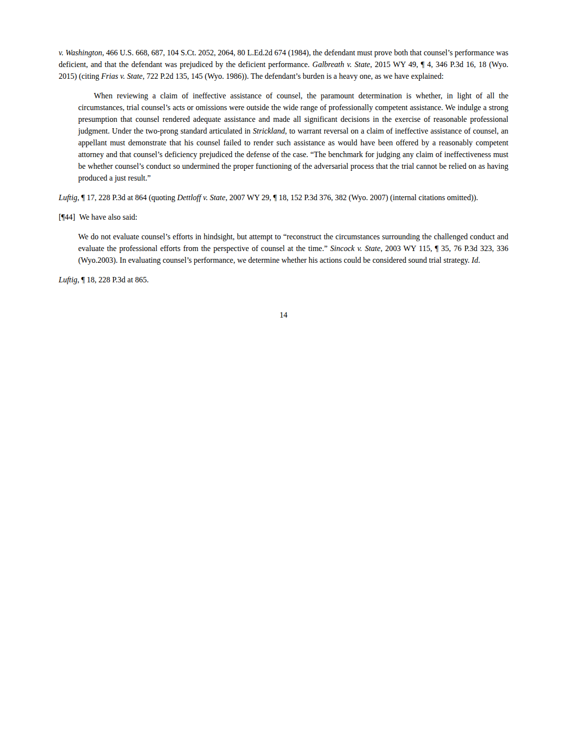v. Washington, 466 U.S. 668, 687, 104 S.Ct. 2052, 2064, 80 L.Ed.2d 674 (1984), the defendant must prove both that counsel’s performance was deficient, and that the defendant was prejudiced by the deficient performance. Galbreath v. State, 2015 WY 49, ¶ 4, 346 P.3d 16, 18 (Wyo. 2015) (citing Frias v. State, 722 P.2d 135, 145 (Wyo. 1986)). The defendant’s burden is a heavy one, as we have explained:
When reviewing a claim of ineffective assistance of counsel, the paramount determination is whether, in light of all the circumstances, trial counsel’s acts or omissions were outside the wide range of professionally competent assistance. We indulge a strong presumption that counsel rendered adequate assistance and made all significant decisions in the exercise of reasonable professional judgment. Under the two-prong standard articulated in Strickland, to warrant reversal on a claim of ineffective assistance of counsel, an appellant must demonstrate that his counsel failed to render such assistance as would have been offered by a reasonably competent attorney and that counsel’s deficiency prejudiced the defense of the case. “The benchmark for judging any claim of ineffectiveness must be whether counsel’s conduct so undermined the proper functioning of the adversarial process that the trial cannot be relied on as having produced a just result.”
Luftig, ¶ 17, 228 P.3d at 864 (quoting Dettloff v. State, 2007 WY 29, ¶ 18, 152 P.3d 376, 382 (Wyo. 2007) (internal citations omitted)).
[¶44] We have also said:
We do not evaluate counsel’s efforts in hindsight, but attempt to “reconstruct the circumstances surrounding the challenged conduct and evaluate the professional efforts from the perspective of counsel at the time.” Sincock v. State, 2003 WY 115, ¶ 35, 76 P.3d 323, 336 (Wyo.2003). In evaluating counsel’s performance, we determine whether his actions could be considered sound trial strategy. Id.
Luftig, ¶ 18, 228 P.3d at 865.
14